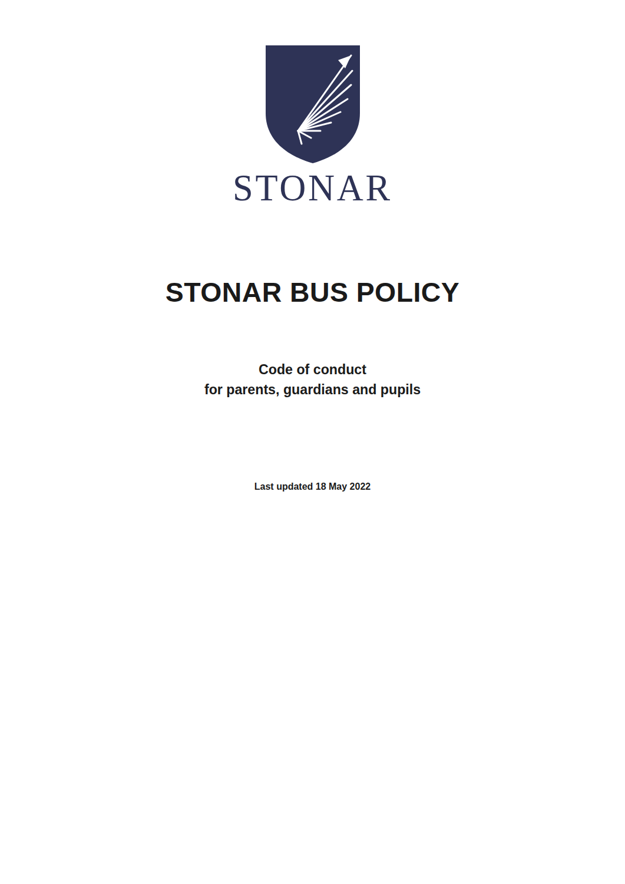Stonar School crest
STONAR
STONAR BUS POLICY
Code of conduct for parents, guardians and pupils
Last updated 18 May 2022